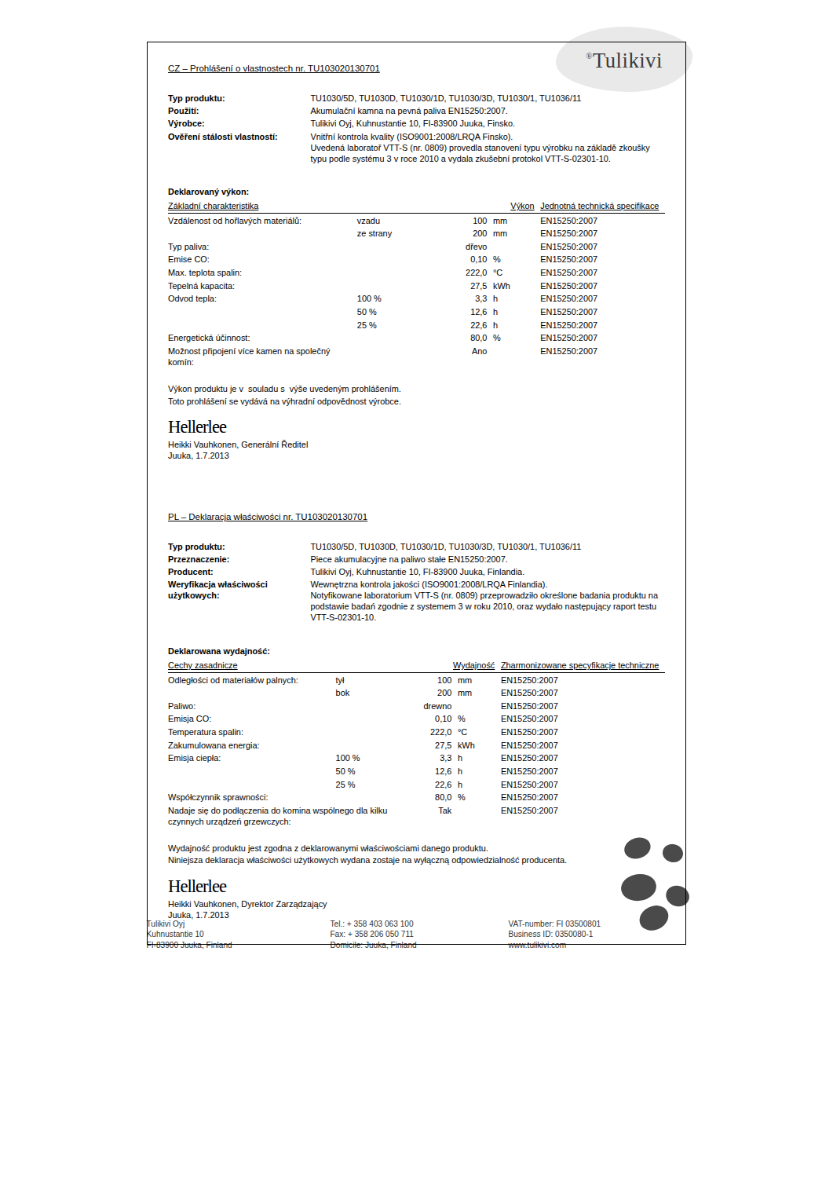®Tulikivi
CZ – Prohlášení o vlastnostech nr. TU103020130701
| Typ produktu: | TU1030/5D, TU1030D, TU1030/1D, TU1030/3D, TU1030/1, TU1036/11 |
| Použití: | Akumulační kamna na pevná paliva EN15250:2007. |
| Výrobce: | Tulikivi Oyj, Kuhnustantie 10, FI-83900 Juuka, Finsko. |
| Ověření stálosti vlastností: | Vnitřní kontrola kvality (ISO9001:2008/LRQA Finsko). Uvedená laboratoř VTT-S (nr. 0809) provedla stanovení typu výrobku na základě zkoušky typu podle systému 3 v roce 2010 a vydala zkušební protokol VTT-S-02301-10. |
Deklarovaný výkon:
| Základní charakteristika | Výkon | Jednotná technická specifikace |
| --- | --- | --- |
| Vzdálenost od hořlavých materiálů: | vzadu | 100 | mm | EN15250:2007 |
| | ze strany | 200 | mm | EN15250:2007 |
| Typ paliva: | | dřevo | | EN15250:2007 |
| Emise CO: | | 0,10 | % | EN15250:2007 |
| Max. teplota spalin: | | 222,0 | °C | EN15250:2007 |
| Tepelná kapacita: | | 27,5 | kWh | EN15250:2007 |
| Odvod tepla: | 100 % | 3,3 | h | EN15250:2007 |
| | 50 % | 12,6 | h | EN15250:2007 |
| | 25 % | 22,6 | h | EN15250:2007 |
| Energetická účinnost: | | 80,0 | % | EN15250:2007 |
| Možnost připojení více kamen na společný komín: | | Ano | | EN15250:2007 |
Výkon produktu je v souladu s výše uvedeným prohlášením.
Toto prohlášení se vydává na výhradní odpovědnost výrobce.
Hellerlee
Heikki Vauhkonen, Generální Ředitel
Juuka, 1.7.2013
PL – Deklaracja właściwości nr. TU103020130701
| Typ produktu: | TU1030/5D, TU1030D, TU1030/1D, TU1030/3D, TU1030/1, TU1036/11 |
| Przeznaczenie: | Piece akumulacyjne na paliwo stałe EN15250:2007. |
| Producent: | Tulikivi Oyj, Kuhnustantie 10, FI-83900 Juuka, Finlandia. |
| Weryfikacja właściwości użytkowych: | Wewnętrzna kontrola jakości (ISO9001:2008/LRQA Finlandia). Notyfikowane laboratorium VTT-S (nr. 0809) przeprowadziło określone badania produktu na podstawie badań zgodnie z systemem 3 w roku 2010, oraz wydało następujący raport testu VTT-S-02301-10. |
Deklarowana wydajność:
| Cechy zasadnicze | Wydajność | Zharmonizowane specyfikacje techniczne |
| --- | --- | --- |
| Odległości od materiałów palnych: | tył | 100 | mm | EN15250:2007 |
| | bok | 200 | mm | EN15250:2007 |
| Paliwo: | | drewno | | EN15250:2007 |
| Emisja CO: | | 0,10 | % | EN15250:2007 |
| Temperatura spalin: | | 222,0 | °C | EN15250:2007 |
| Zakumulowana energia: | | 27,5 | kWh | EN15250:2007 |
| Emisja ciepła: | 100 % | 3,3 | h | EN15250:2007 |
| | 50 % | 12,6 | h | EN15250:2007 |
| | 25 % | 22,6 | h | EN15250:2007 |
| Współczynnik sprawności: | | 80,0 | % | EN15250:2007 |
| Nadaje się do podłączenia do komina wspólnego dla kilku czynnych urządzeń grzewczych: | Tak | | EN15250:2007 |
Wydajność produktu jest zgodna z deklarowanymi właściwościami danego produktu.
Niniejsza deklaracja właściwości użytkowych wydana zostaje na wyłączną odpowiedzialność producenta.
Hellerlee
Heikki Vauhkonen, Dyrektor Zarządzający
Juuka, 1.7.2013
| Tulikivi Oyj | Tel.: + 358 403 063 100 | VAT-number: FI 03500801 |
| Kuhnustantie 10 | Fax: + 358 206 050 711 | Business ID: 0350080-1 |
| FI-83900 Juuka, Finland | Domicile: Juuka, Finland | www.tulikivi.com |